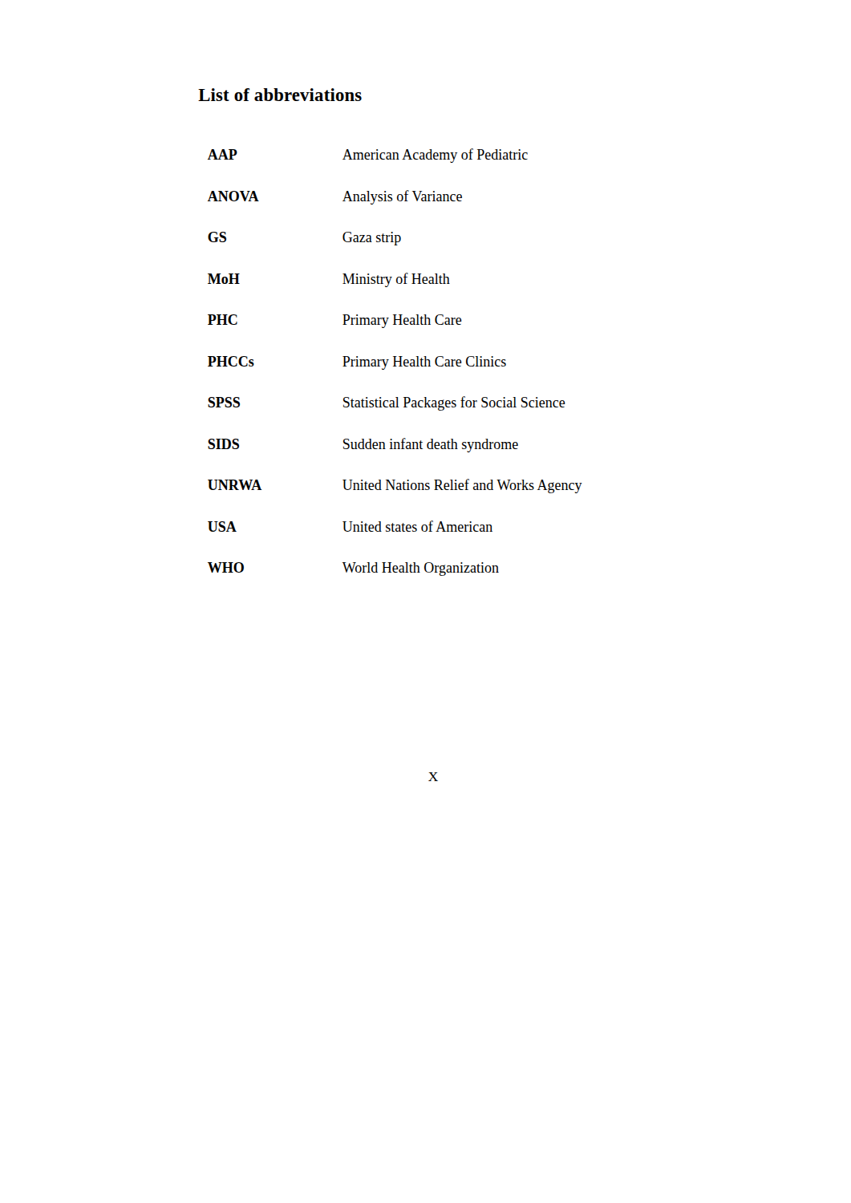List of abbreviations
| AAP | American Academy of Pediatric |
| ANOVA | Analysis of Variance |
| GS | Gaza strip |
| MoH | Ministry of Health |
| PHC | Primary Health Care |
| PHCCs | Primary Health Care Clinics |
| SPSS | Statistical Packages for Social Science |
| SIDS | Sudden infant death syndrome |
| UNRWA | United Nations Relief and Works Agency |
| USA | United states of American |
| WHO | World Health Organization |
X